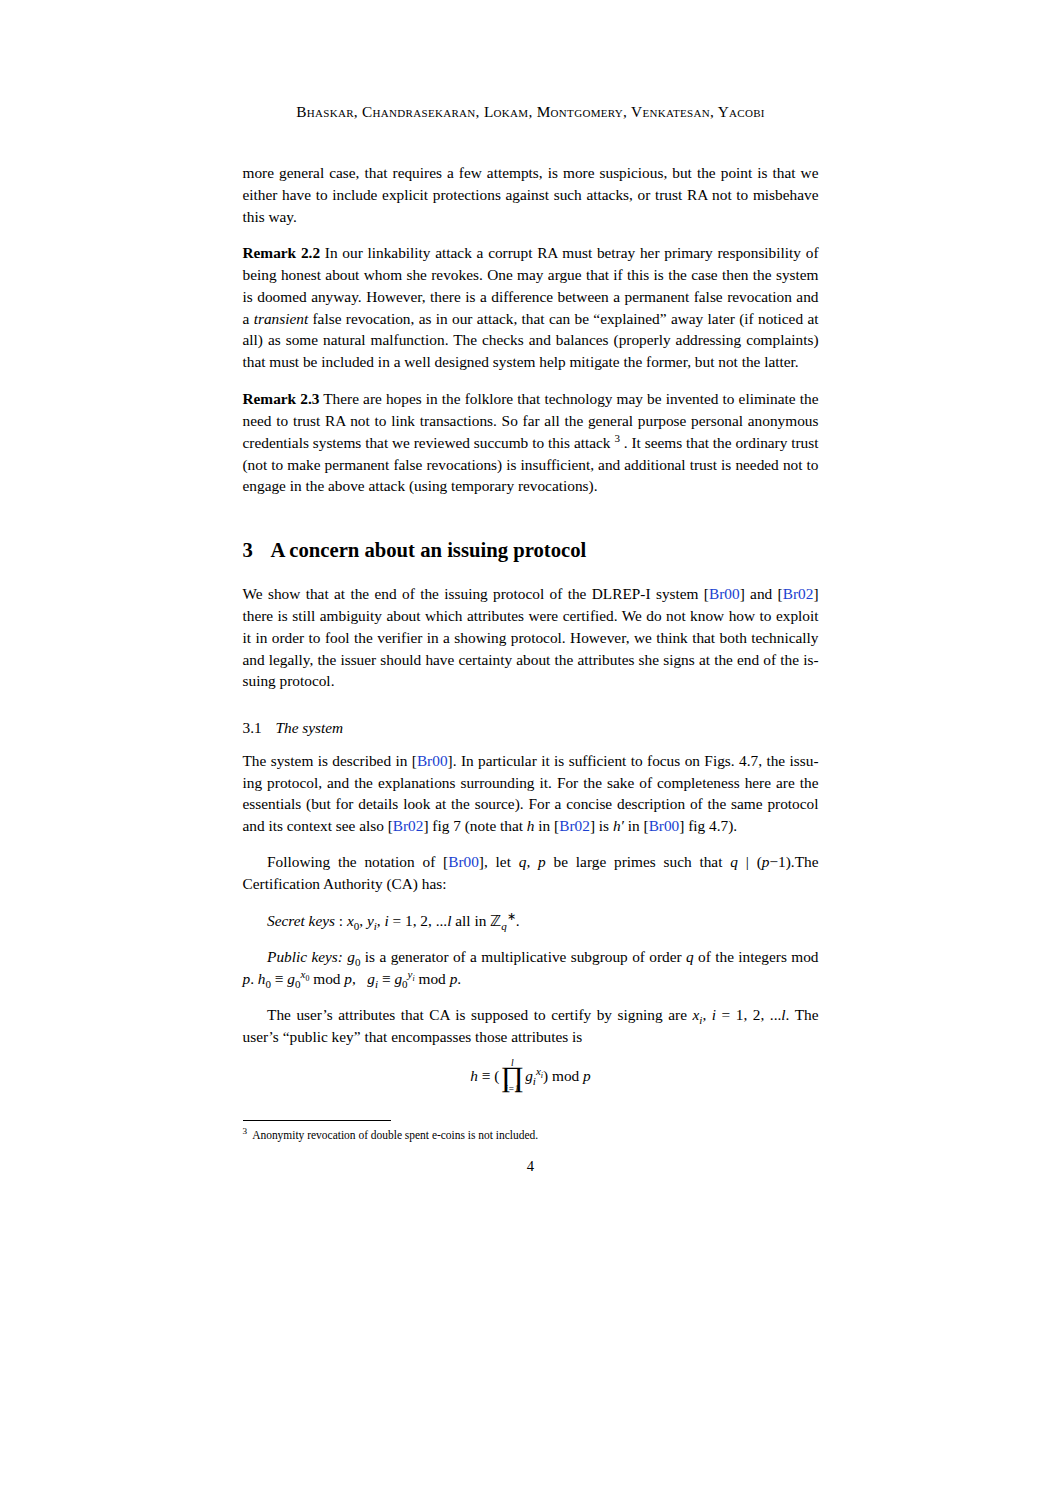Bhaskar, Chandrasekaran, Lokam, Montgomery, Venkatesan, Yacobi
more general case, that requires a few attempts, is more suspicious, but the point is that we either have to include explicit protections against such attacks, or trust RA not to misbehave this way.
Remark 2.2 In our linkability attack a corrupt RA must betray her primary responsibility of being honest about whom she revokes. One may argue that if this is the case then the system is doomed anyway. However, there is a difference between a permanent false revocation and a transient false revocation, as in our attack, that can be “explained” away later (if noticed at all) as some natural malfunction. The checks and balances (properly addressing complaints) that must be included in a well designed system help mitigate the former, but not the latter.
Remark 2.3 There are hopes in the folklore that technology may be invented to eliminate the need to trust RA not to link transactions. So far all the general purpose personal anonymous credentials systems that we reviewed succumb to this attack 3 . It seems that the ordinary trust (not to make permanent false revocations) is insufficient, and additional trust is needed not to engage in the above attack (using temporary revocations).
3 A concern about an issuing protocol
We show that at the end of the issuing protocol of the DLREP-I system [Br00] and [Br02] there is still ambiguity about which attributes were certified. We do not know how to exploit it in order to fool the verifier in a showing protocol. However, we think that both technically and legally, the issuer should have certainty about the attributes she signs at the end of the issuing protocol.
3.1 The system
The system is described in [Br00]. In particular it is sufficient to focus on Figs. 4.7, the issuing protocol, and the explanations surrounding it. For the sake of completeness here are the essentials (but for details look at the source). For a concise description of the same protocol and its context see also [Br02] fig 7 (note that h in [Br02] is h′ in [Br00] fig 4.7).
Following the notation of [Br00], let q, p be large primes such that q | (p−1).The Certification Authority (CA) has:
Secret keys : x0, yi, i = 1, 2, ...l all in ℤq∗.
Public keys: g0 is a generator of a multiplicative subgroup of order q of the integers mod p. h0 ≡ g0x0 mod p, gi ≡ g0yi mod p.
The user’s attributes that CA is supposed to certify by signing are xi, i = 1, 2, ...l. The user’s “public key” that encompasses those attributes is
h ≡ (l∏i=1 gixi) mod p
3 Anonymity revocation of double spent e-coins is not included.
4